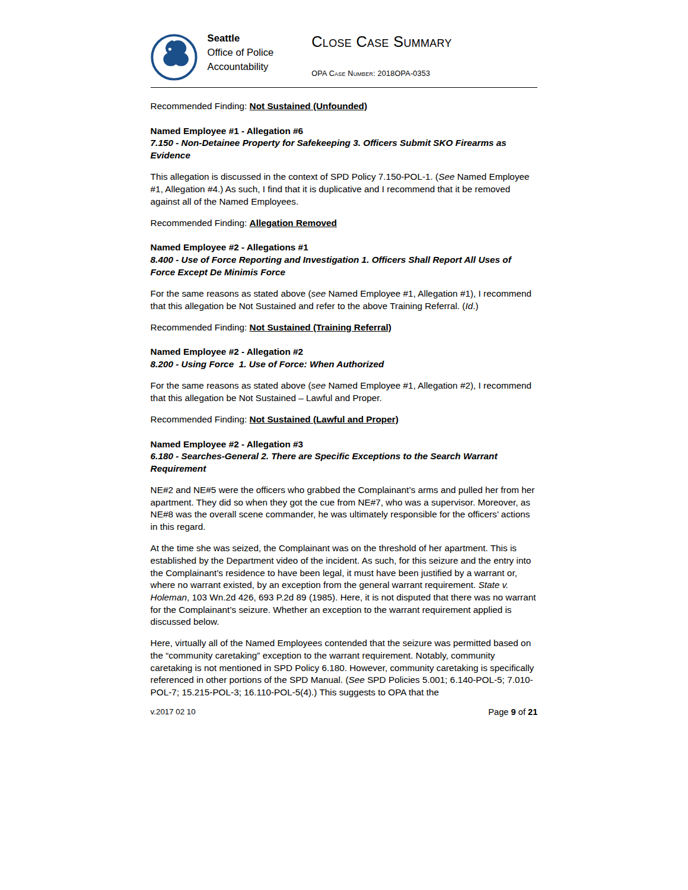Seattle
Office of Police
Accountability
Close Case Summary
OPA Case Number: 2018OPA-0353
Recommended Finding: Not Sustained (Unfounded)
Named Employee #1 - Allegation #6
7.150 - Non-Detainee Property for Safekeeping 3. Officers Submit SKO Firearms as Evidence
This allegation is discussed in the context of SPD Policy 7.150-POL-1. (See Named Employee #1, Allegation #4.) As such, I find that it is duplicative and I recommend that it be removed against all of the Named Employees.
Recommended Finding: Allegation Removed
Named Employee #2 - Allegations #1
8.400 - Use of Force Reporting and Investigation 1. Officers Shall Report All Uses of Force Except De Minimis Force
For the same reasons as stated above (see Named Employee #1, Allegation #1), I recommend that this allegation be Not Sustained and refer to the above Training Referral. (Id.)
Recommended Finding: Not Sustained (Training Referral)
Named Employee #2 - Allegation #2
8.200 - Using Force 1. Use of Force: When Authorized
For the same reasons as stated above (see Named Employee #1, Allegation #2), I recommend that this allegation be Not Sustained – Lawful and Proper.
Recommended Finding: Not Sustained (Lawful and Proper)
Named Employee #2 - Allegation #3
6.180 - Searches-General 2. There are Specific Exceptions to the Search Warrant Requirement
NE#2 and NE#5 were the officers who grabbed the Complainant’s arms and pulled her from her apartment. They did so when they got the cue from NE#7, who was a supervisor. Moreover, as NE#8 was the overall scene commander, he was ultimately responsible for the officers’ actions in this regard.
At the time she was seized, the Complainant was on the threshold of her apartment. This is established by the Department video of the incident. As such, for this seizure and the entry into the Complainant’s residence to have been legal, it must have been justified by a warrant or, where no warrant existed, by an exception from the general warrant requirement. State v. Holeman, 103 Wn.2d 426, 693 P.2d 89 (1985). Here, it is not disputed that there was no warrant for the Complainant’s seizure. Whether an exception to the warrant requirement applied is discussed below.
Here, virtually all of the Named Employees contended that the seizure was permitted based on the “community caretaking” exception to the warrant requirement. Notably, community caretaking is not mentioned in SPD Policy 6.180. However, community caretaking is specifically referenced in other portions of the SPD Manual. (See SPD Policies 5.001; 6.140-POL-5; 7.010-POL-7; 15.215-POL-3; 16.110-POL-5(4).) This suggests to OPA that the
v.2017 02 10
Page 9 of 21